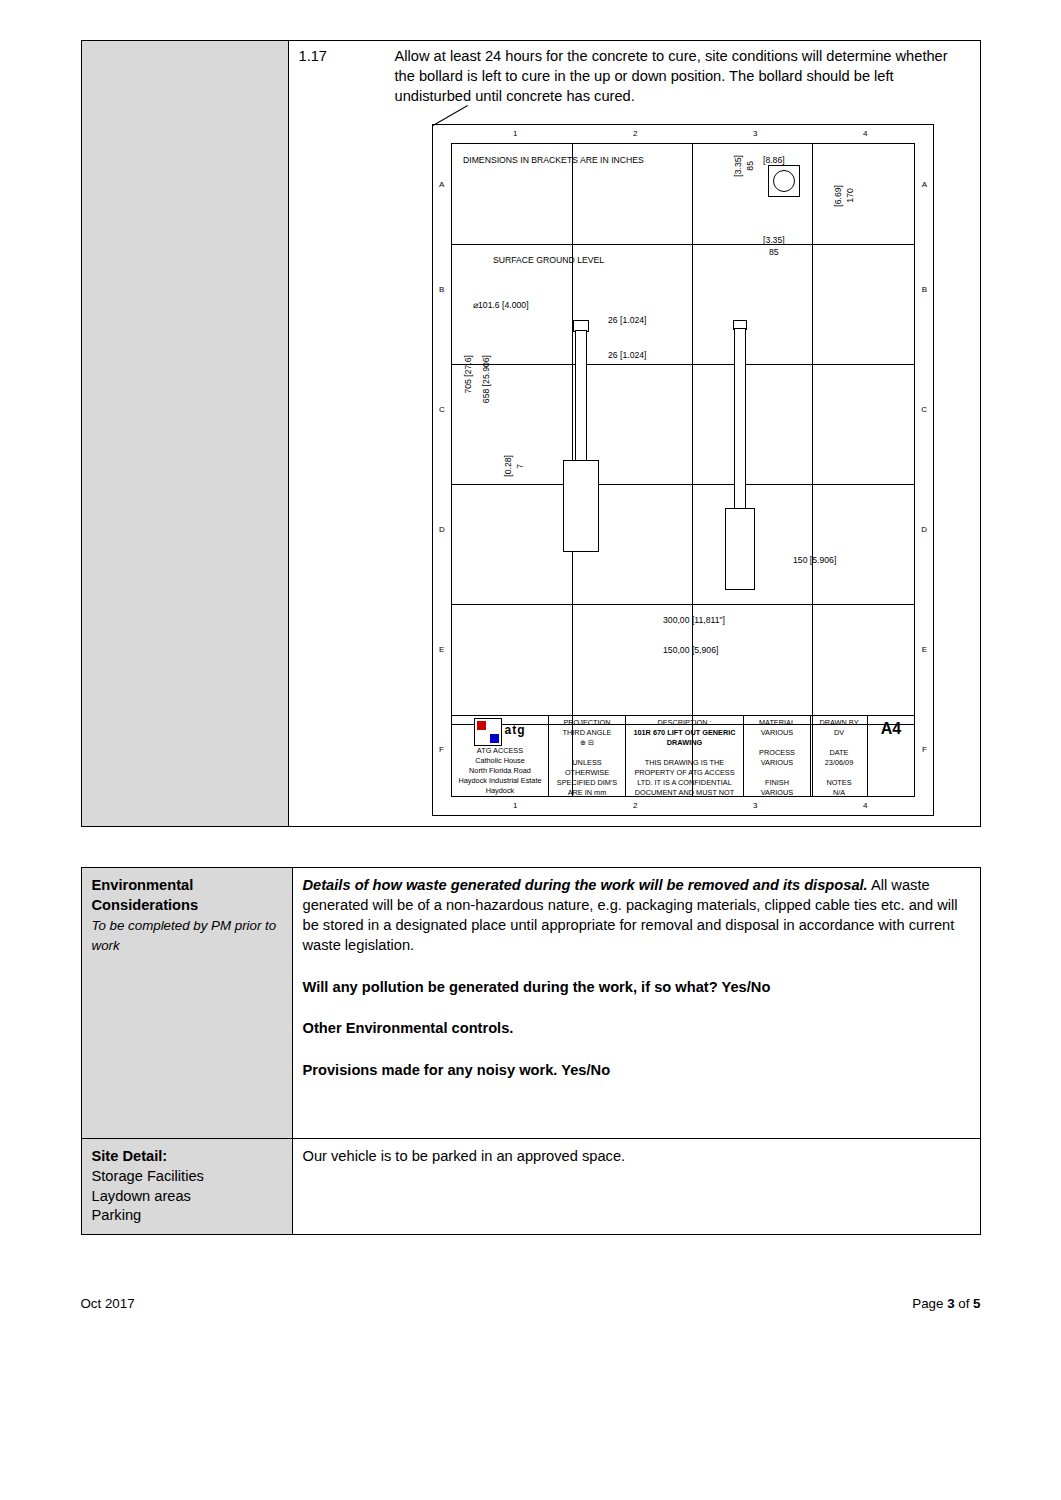| | 1.17 | Allow at least 24 hours for the concrete to cure, site conditions will determine whether the bollard is left to cure in the up or down position. The bollard should be left undisturbed until concrete has cured. 1 2 3 4 1 2 3 4 A B C D E F A B C D E F DIMENSIONS IN BRACKETS ARE IN INCHES SURFACE GROUND LEVEL ⌀101.6 [4.000] 705 [27.6] 658 [25.906] [0.28] 7 26 [1.024] 26 [1.024] [8.86] 225 [3.35] 85 [6.69] 170 [3.35] 85 150 [5.906] 300,00 [11,811"] 150,00 [5,906] atg ATG ACCESS Catholic House North Florida Road Haydock Industrial Estate Haydock Merseyside WA11 9TP Tel: +44 (0)1942 72 75 76 www.atgaccess.com PROJECTION THIRD ANGLE ⊕ ⊟ UNLESS OTHERWISE SPECIFIED DIM'S ARE IN mm TOLERANCES: DO NOT SCALE DRAWING - IF IN DOUBT ASK. DESCRIPTION : 101R 670 LIFT OUT GENERIC DRAWING THIS DRAWING IS THE PROPERTY OF ATG ACCESS LTD. IT IS A CONFIDENTIAL DOCUMENT AND MUST NOT BE COPIED, USED OR ITS CONTENTS DIVULGED OR MADE KNOWN TO ANY PERSON WITHOUT CONSENT OF THE COMPANY. MATERIAL VARIOUS PROCESS VARIOUS FINISH VARIOUS WEIGHT N/A DRAWN BY DV DATE 23/06/09 NOTES N/A DRAWING No 28755 REV A A4 |
| Environmental Considerations To be completed by PM prior to work | Details of how waste generated during the work will be removed and its disposal. All waste generated will be of a non-hazardous nature, e.g. packaging materials, clipped cable ties etc. and will be stored in a designated place until appropriate for removal and disposal in accordance with current waste legislation. Will any pollution be generated during the work, if so what? Yes/No Other Environmental controls. Provisions made for any noisy work. Yes/No |
| Site Detail: Storage Facilities Laydown areas Parking | Our vehicle is to be parked in an approved space. |
Oct 2017 Page 3 of 5